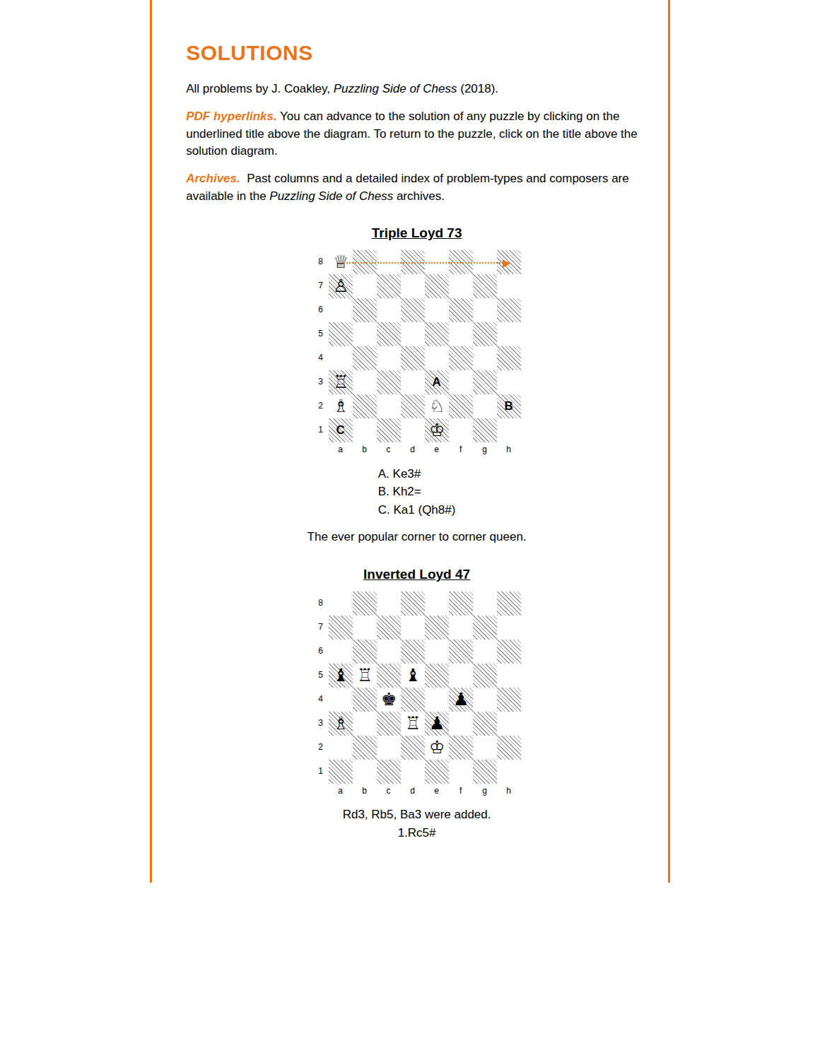SOLUTIONS
All problems by J. Coakley, Puzzling Side of Chess (2018).
PDF hyperlinks. You can advance to the solution of any puzzle by clicking on the underlined title above the diagram. To return to the puzzle, click on the title above the solution diagram.
Archives. Past columns and a detailed index of problem-types and composers are available in the Puzzling Side of Chess archives.
Triple Loyd 73
8
♕
7
♙
6
5
4
3
♖
A
2
♗
♘
B
1
C
♔
abcd efgh
A. Ke3#
B. Kh2=
C. Ka1 (Qh8#)
The ever popular corner to corner queen.
Inverted Loyd 47
8
7
6
5
♝
♖
♝
4
♚
♟
3
♗
♖
♟
2
♔
1
abcd efgh
Rd3, Rb5, Ba3 were added.
1.Rc5#